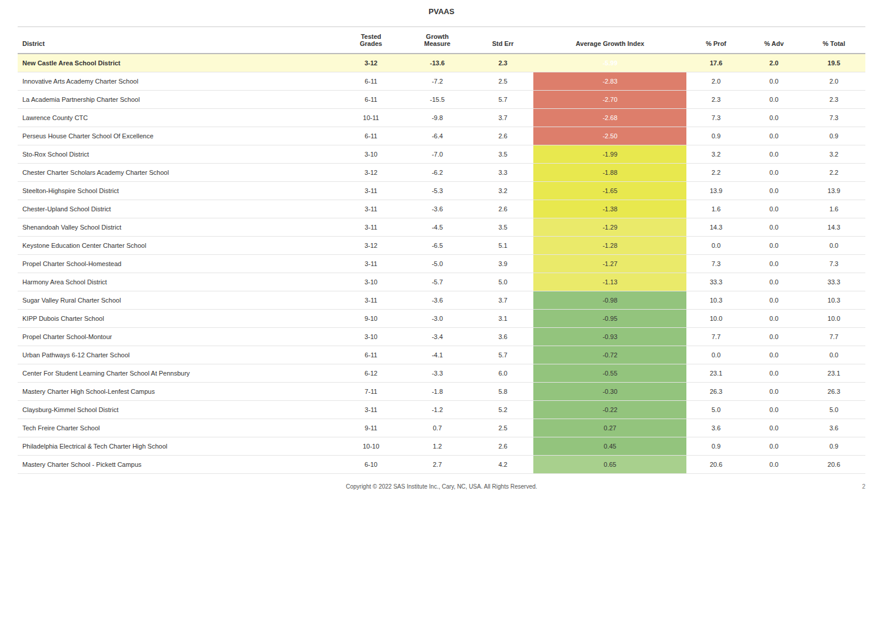PVAAS
| District | Tested Grades | Growth Measure | Std Err | Average Growth Index | % Prof | % Adv | % Total |
| --- | --- | --- | --- | --- | --- | --- | --- |
| New Castle Area School District | 3-12 | -13.6 | 2.3 | -5.99 | 17.6 | 2.0 | 19.5 |
| Innovative Arts Academy Charter School | 6-11 | -7.2 | 2.5 | -2.83 | 2.0 | 0.0 | 2.0 |
| La Academia Partnership Charter School | 6-11 | -15.5 | 5.7 | -2.70 | 2.3 | 0.0 | 2.3 |
| Lawrence County CTC | 10-11 | -9.8 | 3.7 | -2.68 | 7.3 | 0.0 | 7.3 |
| Perseus House Charter School Of Excellence | 6-11 | -6.4 | 2.6 | -2.50 | 0.9 | 0.0 | 0.9 |
| Sto-Rox School District | 3-10 | -7.0 | 3.5 | -1.99 | 3.2 | 0.0 | 3.2 |
| Chester Charter Scholars Academy Charter School | 3-12 | -6.2 | 3.3 | -1.88 | 2.2 | 0.0 | 2.2 |
| Steelton-Highspire School District | 3-11 | -5.3 | 3.2 | -1.65 | 13.9 | 0.0 | 13.9 |
| Chester-Upland School District | 3-11 | -3.6 | 2.6 | -1.38 | 1.6 | 0.0 | 1.6 |
| Shenandoah Valley School District | 3-11 | -4.5 | 3.5 | -1.29 | 14.3 | 0.0 | 14.3 |
| Keystone Education Center Charter School | 3-12 | -6.5 | 5.1 | -1.28 | 0.0 | 0.0 | 0.0 |
| Propel Charter School-Homestead | 3-11 | -5.0 | 3.9 | -1.27 | 7.3 | 0.0 | 7.3 |
| Harmony Area School District | 3-10 | -5.7 | 5.0 | -1.13 | 33.3 | 0.0 | 33.3 |
| Sugar Valley Rural Charter School | 3-11 | -3.6 | 3.7 | -0.98 | 10.3 | 0.0 | 10.3 |
| KIPP Dubois Charter School | 9-10 | -3.0 | 3.1 | -0.95 | 10.0 | 0.0 | 10.0 |
| Propel Charter School-Montour | 3-10 | -3.4 | 3.6 | -0.93 | 7.7 | 0.0 | 7.7 |
| Urban Pathways 6-12 Charter School | 6-11 | -4.1 | 5.7 | -0.72 | 0.0 | 0.0 | 0.0 |
| Center For Student Learning Charter School At Pennsbury | 6-12 | -3.3 | 6.0 | -0.55 | 23.1 | 0.0 | 23.1 |
| Mastery Charter High School-Lenfest Campus | 7-11 | -1.8 | 5.8 | -0.30 | 26.3 | 0.0 | 26.3 |
| Claysburg-Kimmel School District | 3-11 | -1.2 | 5.2 | -0.22 | 5.0 | 0.0 | 5.0 |
| Tech Freire Charter School | 9-11 | 0.7 | 2.5 | 0.27 | 3.6 | 0.0 | 3.6 |
| Philadelphia Electrical & Tech Charter High School | 10-10 | 1.2 | 2.6 | 0.45 | 0.9 | 0.0 | 0.9 |
| Mastery Charter School - Pickett Campus | 6-10 | 2.7 | 4.2 | 0.65 | 20.6 | 0.0 | 20.6 |
Copyright © 2022 SAS Institute Inc., Cary, NC, USA. All Rights Reserved. 2